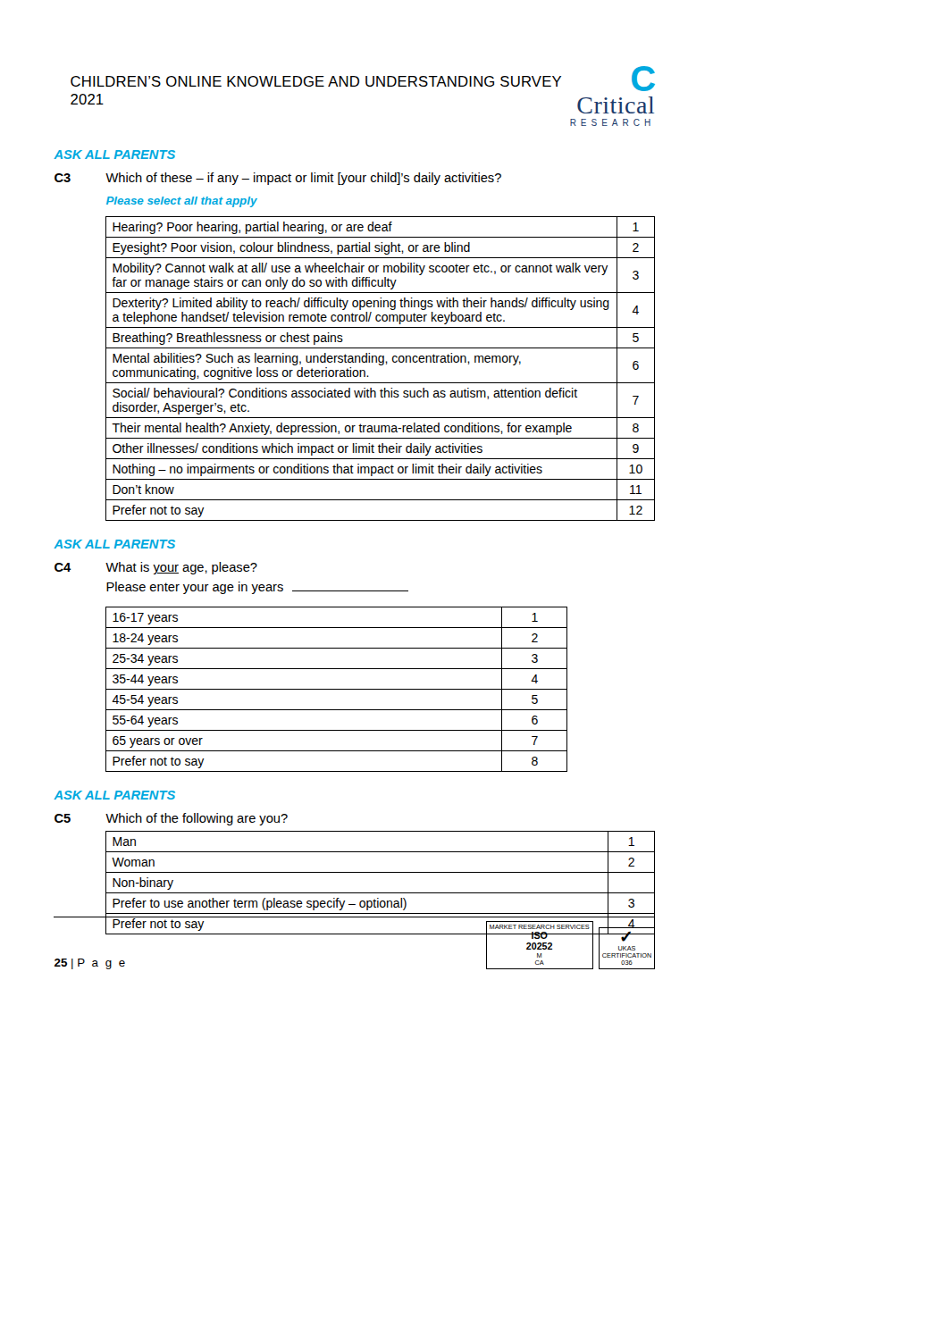CHILDREN’S ONLINE KNOWLEDGE AND UNDERSTANDING SURVEY 2021
C
Critical
RESEARCH
ASK ALL PARENTS
C3
Which of these – if any – impact or limit [your child]’s daily activities?
Please select all that apply
| Hearing? Poor hearing, partial hearing, or are deaf | 1 |
| Eyesight? Poor vision, colour blindness, partial sight, or are blind | 2 |
| Mobility? Cannot walk at all/ use a wheelchair or mobility scooter etc., or cannot walk very far or manage stairs or can only do so with difficulty | 3 |
| Dexterity? Limited ability to reach/ difficulty opening things with their hands/ difficulty using a telephone handset/ television remote control/ computer keyboard etc. | 4 |
| Breathing? Breathlessness or chest pains | 5 |
| Mental abilities? Such as learning, understanding, concentration, memory, communicating, cognitive loss or deterioration. | 6 |
| Social/ behavioural? Conditions associated with this such as autism, attention deficit disorder, Asperger’s, etc. | 7 |
| Their mental health? Anxiety, depression, or trauma-related conditions, for example | 8 |
| Other illnesses/ conditions which impact or limit their daily activities | 9 |
| Nothing – no impairments or conditions that impact or limit their daily activities | 10 |
| Don’t know | 11 |
| Prefer not to say | 12 |
ASK ALL PARENTS
C4
What is your age, please?
Please enter your age in years
| 16-17 years | 1 |
| 18-24 years | 2 |
| 25-34 years | 3 |
| 35-44 years | 4 |
| 45-54 years | 5 |
| 55-64 years | 6 |
| 65 years or over | 7 |
| Prefer not to say | 8 |
ASK ALL PARENTS
C5
Which of the following are you?
| Man | 1 |
| Woman | 2 |
| Non-binary | |
| Prefer to use another term (please specify – optional) | 3 |
| Prefer not to say | 4 |
25 | P a g e
MARKET RESEARCH SERVICES
ISO
20252 M
CA
✓ UKAS
CERTIFICATION
036